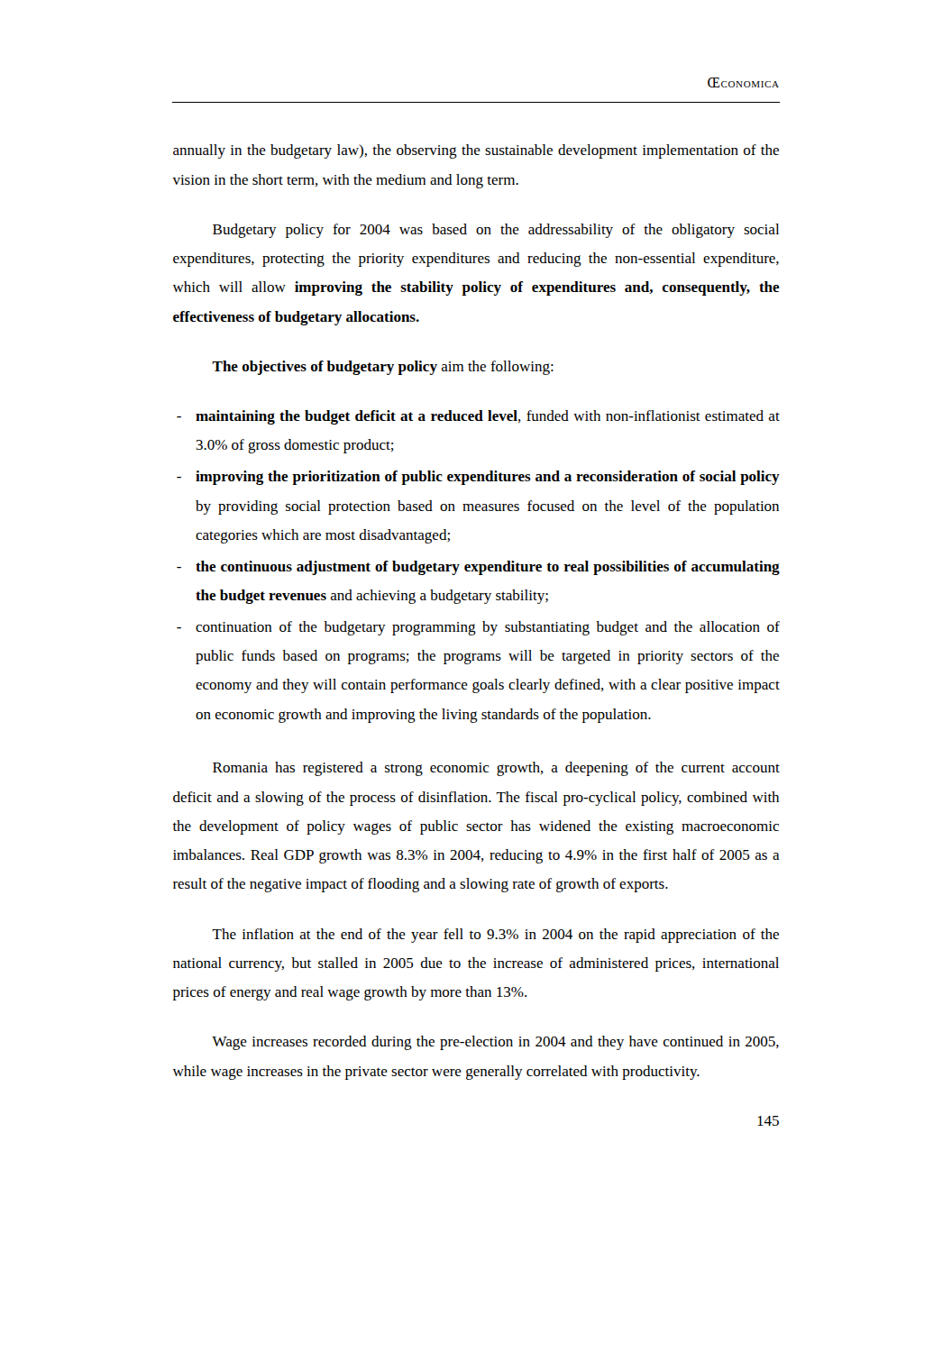Œconomica
annually in the budgetary law), the observing the sustainable development implementation of the vision in the short term, with the medium and long term.
Budgetary policy for 2004 was based on the addressability of the obligatory social expenditures, protecting the priority expenditures and reducing the non-essential expenditure, which will allow improving the stability policy of expenditures and, consequently, the effectiveness of budgetary allocations.
The objectives of budgetary policy aim the following:
maintaining the budget deficit at a reduced level, funded with non-inflationist estimated at 3.0% of gross domestic product;
improving the prioritization of public expenditures and a reconsideration of social policy by providing social protection based on measures focused on the level of the population categories which are most disadvantaged;
the continuous adjustment of budgetary expenditure to real possibilities of accumulating the budget revenues and achieving a budgetary stability;
continuation of the budgetary programming by substantiating budget and the allocation of public funds based on programs; the programs will be targeted in priority sectors of the economy and they will contain performance goals clearly defined, with a clear positive impact on economic growth and improving the living standards of the population.
Romania has registered a strong economic growth, a deepening of the current account deficit and a slowing of the process of disinflation. The fiscal pro-cyclical policy, combined with the development of policy wages of public sector has widened the existing macroeconomic imbalances. Real GDP growth was 8.3% in 2004, reducing to 4.9% in the first half of 2005 as a result of the negative impact of flooding and a slowing rate of growth of exports.
The inflation at the end of the year fell to 9.3% in 2004 on the rapid appreciation of the national currency, but stalled in 2005 due to the increase of administered prices, international prices of energy and real wage growth by more than 13%.
Wage increases recorded during the pre-election in 2004 and they have continued in 2005, while wage increases in the private sector were generally correlated with productivity.
145